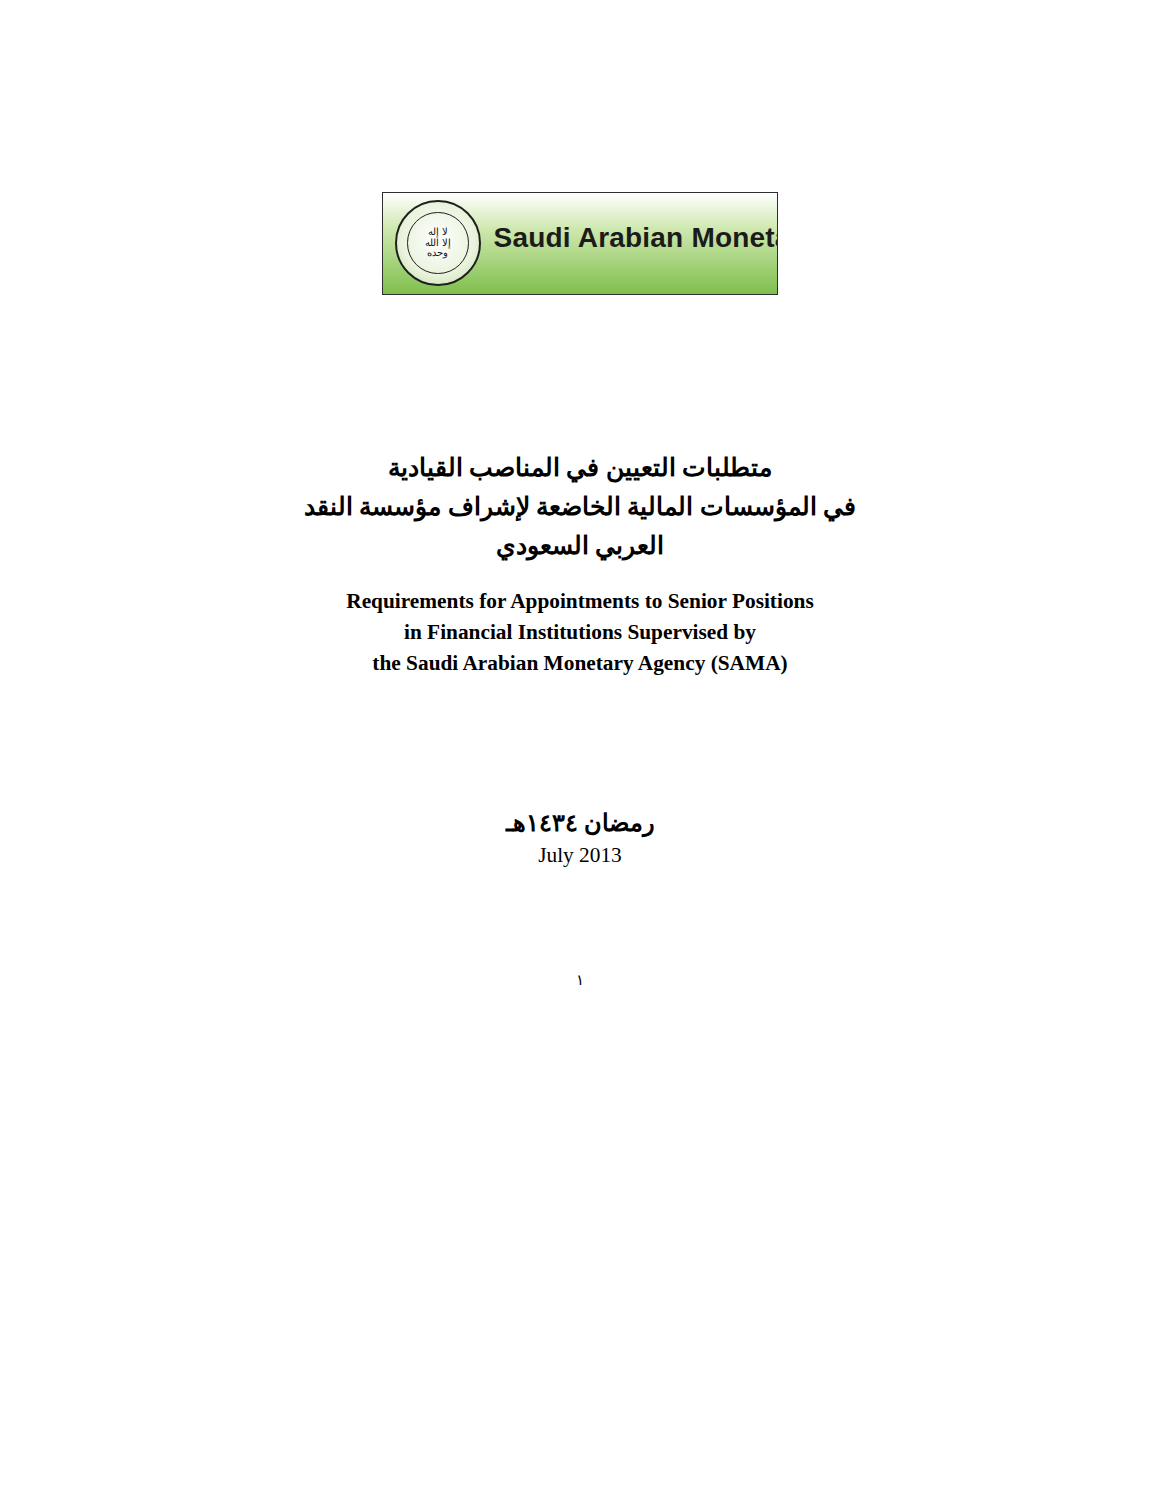لا إله
إلا الله
وحده
Saudi Arabian Monetary Agency
متطلبات التعيين في المناصب القيادية
في المؤسسات المالية الخاضعة لإشراف مؤسسة النقد العربي السعودي
Requirements for Appointments to Senior Positions
in Financial Institutions Supervised by
the Saudi Arabian Monetary Agency (SAMA)
رمضان ١٤٣٤هـ
July 2013
١